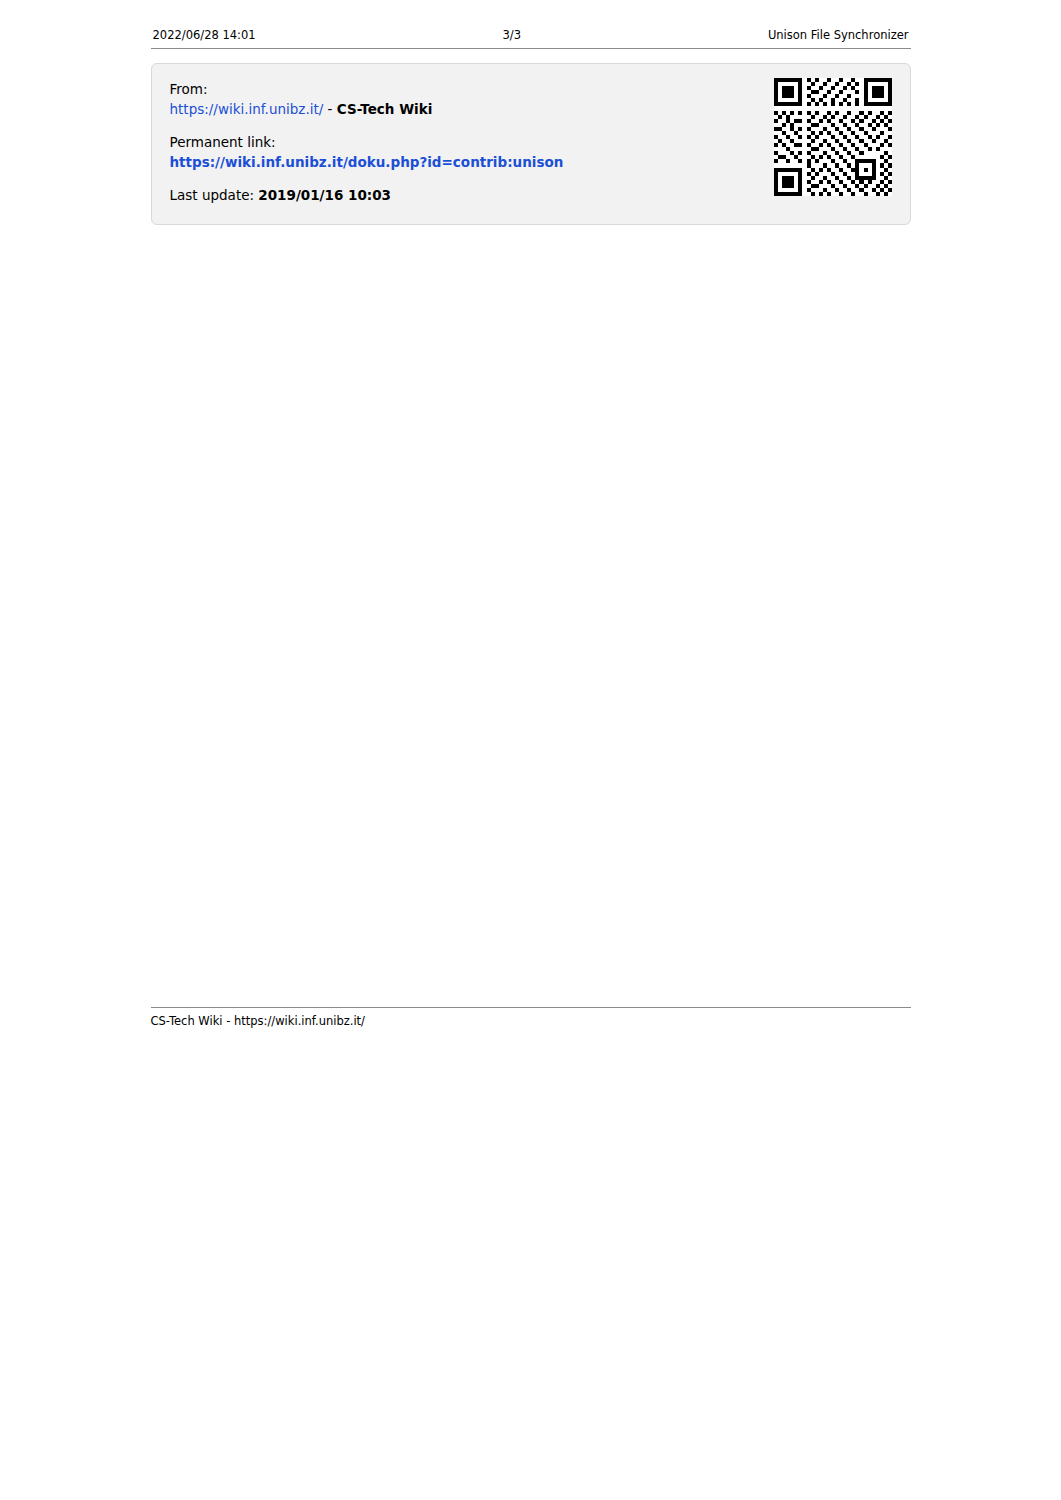2022/06/28 14:01
3/3
Unison File Synchronizer
From:
https://wiki.inf.unibz.it/ - CS-Tech Wiki
Permanent link:
https://wiki.inf.unibz.it/doku.php?id=contrib:unison
Last update: 2019/01/16 10:03
CS-Tech Wiki - https://wiki.inf.unibz.it/